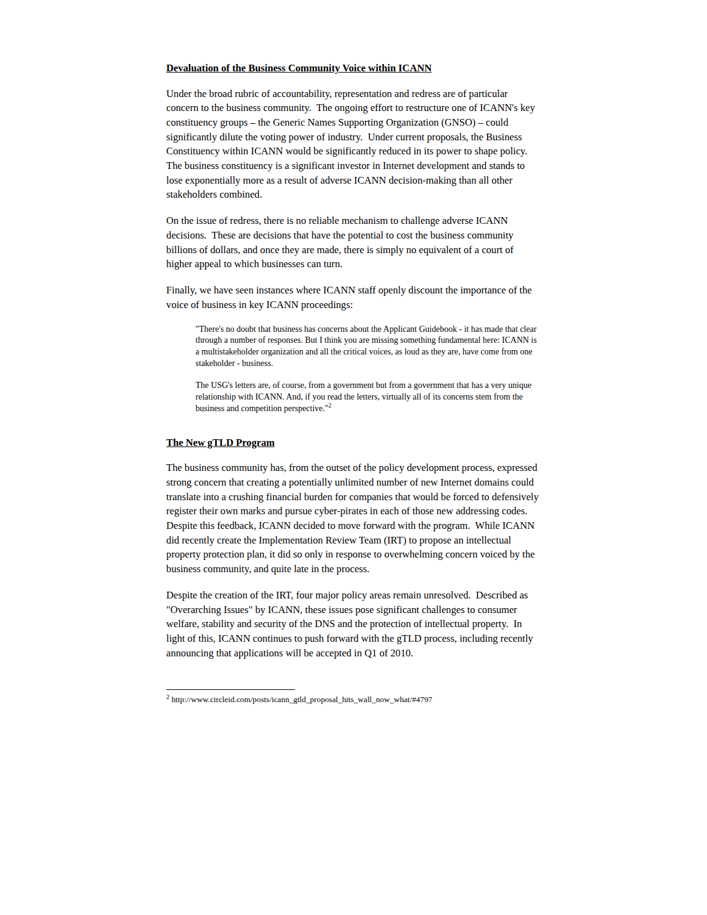Devaluation of the Business Community Voice within ICANN
Under the broad rubric of accountability, representation and redress are of particular concern to the business community. The ongoing effort to restructure one of ICANN's key constituency groups – the Generic Names Supporting Organization (GNSO) – could significantly dilute the voting power of industry. Under current proposals, the Business Constituency within ICANN would be significantly reduced in its power to shape policy. The business constituency is a significant investor in Internet development and stands to lose exponentially more as a result of adverse ICANN decision-making than all other stakeholders combined.
On the issue of redress, there is no reliable mechanism to challenge adverse ICANN decisions. These are decisions that have the potential to cost the business community billions of dollars, and once they are made, there is simply no equivalent of a court of higher appeal to which businesses can turn.
Finally, we have seen instances where ICANN staff openly discount the importance of the voice of business in key ICANN proceedings:
"There's no doubt that business has concerns about the Applicant Guidebook - it has made that clear through a number of responses. But I think you are missing something fundamental here: ICANN is a multistakeholder organization and all the critical voices, as loud as they are, have come from one stakeholder - business.
The USG's letters are, of course, from a government but from a government that has a very unique relationship with ICANN. And, if you read the letters, virtually all of its concerns stem from the business and competition perspective."2
The New gTLD Program
The business community has, from the outset of the policy development process, expressed strong concern that creating a potentially unlimited number of new Internet domains could translate into a crushing financial burden for companies that would be forced to defensively register their own marks and pursue cyber-pirates in each of those new addressing codes. Despite this feedback, ICANN decided to move forward with the program. While ICANN did recently create the Implementation Review Team (IRT) to propose an intellectual property protection plan, it did so only in response to overwhelming concern voiced by the business community, and quite late in the process.
Despite the creation of the IRT, four major policy areas remain unresolved. Described as "Overarching Issues" by ICANN, these issues pose significant challenges to consumer welfare, stability and security of the DNS and the protection of intellectual property. In light of this, ICANN continues to push forward with the gTLD process, including recently announcing that applications will be accepted in Q1 of 2010.
2 http://www.circleid.com/posts/icann_gtld_proposal_hits_wall_now_what/#4797